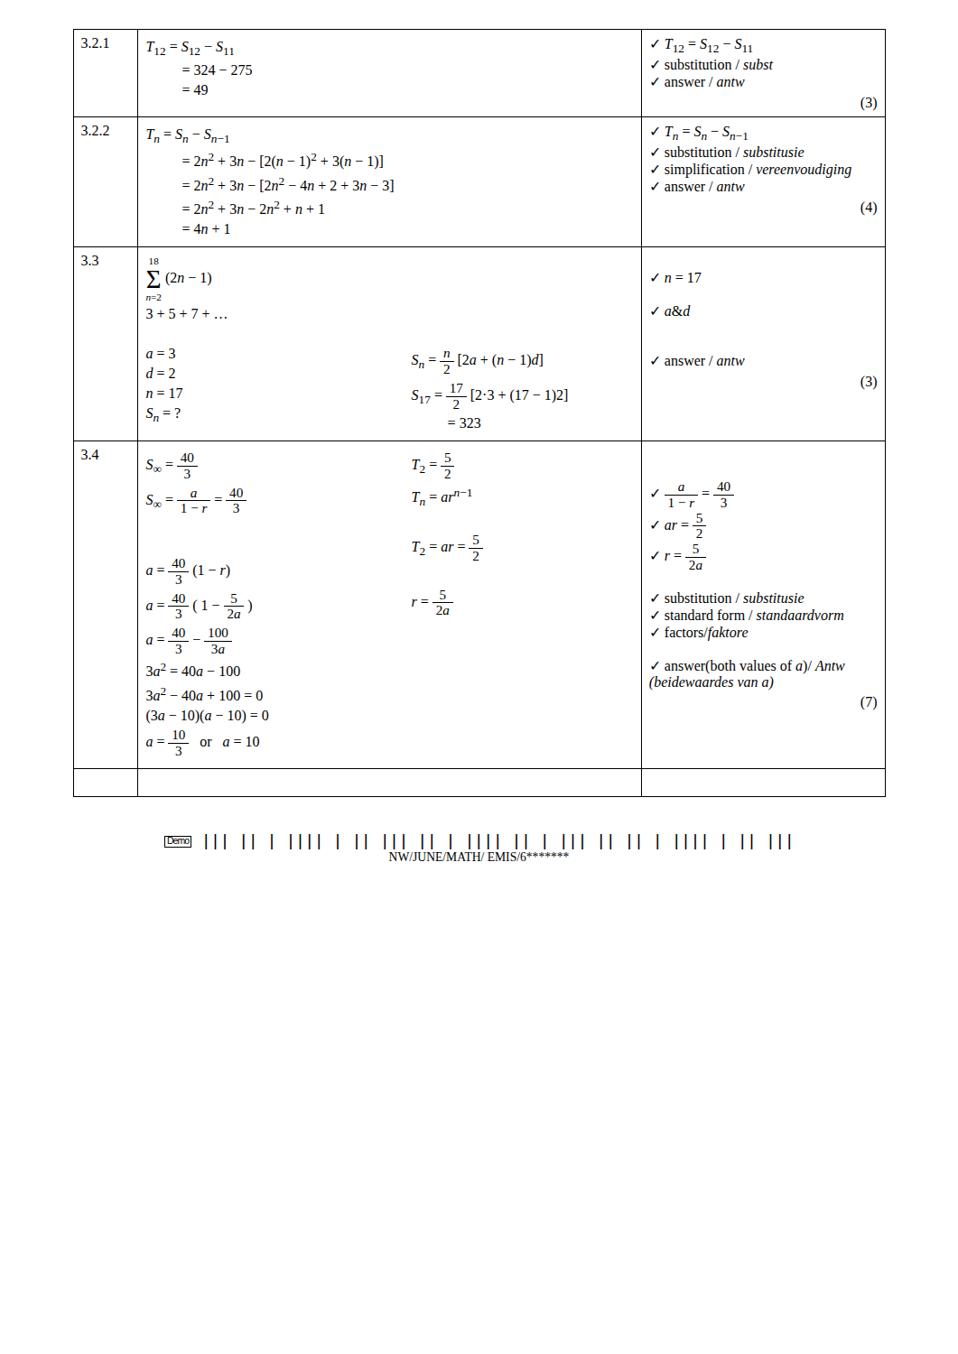| 3.2.1 | T 12 = S 12 − S 11 = 324 − 275 = 49 | T 12 = S 12 − S 11 substitution / subst answer / antw (3) |
| 3.2.2 | T n = S n − S n −1 = 2 n 2 + 3 n − [2( n − 1) 2 + 3( n − 1)] = 2 n 2 + 3 n − [2 n 2 − 4 n + 2 + 3 n − 3] = 2 n 2 + 3 n − 2 n 2 + n + 1 = 4 n + 1 | T n = S n − S n −1 substitution / substitusie simplification / vereenvoudiging answer / antw (4) |
| 3.3 | 18 Σ n =2 (2 n − 1) 3 + 5 + 7 + … a = 3 d = 2 n = 17 S n = ? S n = n 2 [2 a + ( n − 1) d ] S 17 = 17 2 [2·3 + (17 − 1)2] = 323 | n = 17 a & d answer / antw (3) |
| 3.4 | S ∞ = 40 3 S ∞ = a 1 − r = 40 3 a = 40 3 (1 − r ) a = 40 3 ( 1 − 5 2 a ) a = 40 3 − 100 3 a 3 a 2 = 40 a − 100 3 a 2 − 40 a + 100 = 0 (3 a − 10)( a − 10) = 0 a = 10 3 or a = 10 T 2 = 5 2 T n = ar n −1 T 2 = ar = 5 2 r = 5 2 a | a 1 − r = 40 3 ar = 5 2 r = 5 2 a substitution / substitusie standard form / standaardvorm factors/ faktore answer(both values of a )/ Antw (beidewaardes van a) (7) |
Demo ||| || | |||| | || ||| || | |||| || | ||| || || | |||| | || |||
NW/JUNE/MATH/ EMIS/6*******